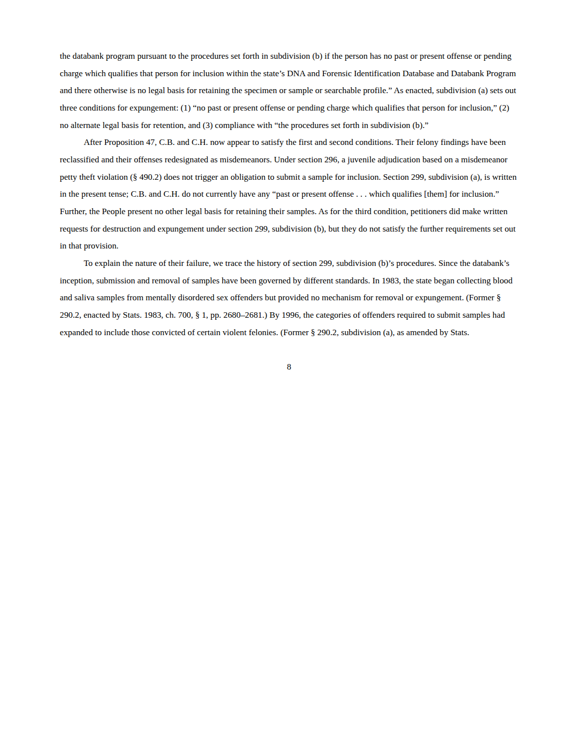the databank program pursuant to the procedures set forth in subdivision (b) if the person has no past or present offense or pending charge which qualifies that person for inclusion within the state’s DNA and Forensic Identification Database and Databank Program and there otherwise is no legal basis for retaining the specimen or sample or searchable profile.” As enacted, subdivision (a) sets out three conditions for expungement: (1) “no past or present offense or pending charge which qualifies that person for inclusion,” (2) no alternate legal basis for retention, and (3) compliance with “the procedures set forth in subdivision (b).”
After Proposition 47, C.B. and C.H. now appear to satisfy the first and second conditions. Their felony findings have been reclassified and their offenses redesignated as misdemeanors. Under section 296, a juvenile adjudication based on a misdemeanor petty theft violation (§ 490.2) does not trigger an obligation to submit a sample for inclusion. Section 299, subdivision (a), is written in the present tense; C.B. and C.H. do not currently have any “past or present offense . . . which qualifies [them] for inclusion.” Further, the People present no other legal basis for retaining their samples. As for the third condition, petitioners did make written requests for destruction and expungement under section 299, subdivision (b), but they do not satisfy the further requirements set out in that provision.
To explain the nature of their failure, we trace the history of section 299, subdivision (b)’s procedures. Since the databank’s inception, submission and removal of samples have been governed by different standards. In 1983, the state began collecting blood and saliva samples from mentally disordered sex offenders but provided no mechanism for removal or expungement. (Former § 290.2, enacted by Stats. 1983, ch. 700, § 1, pp. 2680–2681.) By 1996, the categories of offenders required to submit samples had expanded to include those convicted of certain violent felonies. (Former § 290.2, subdivision (a), as amended by Stats.
8